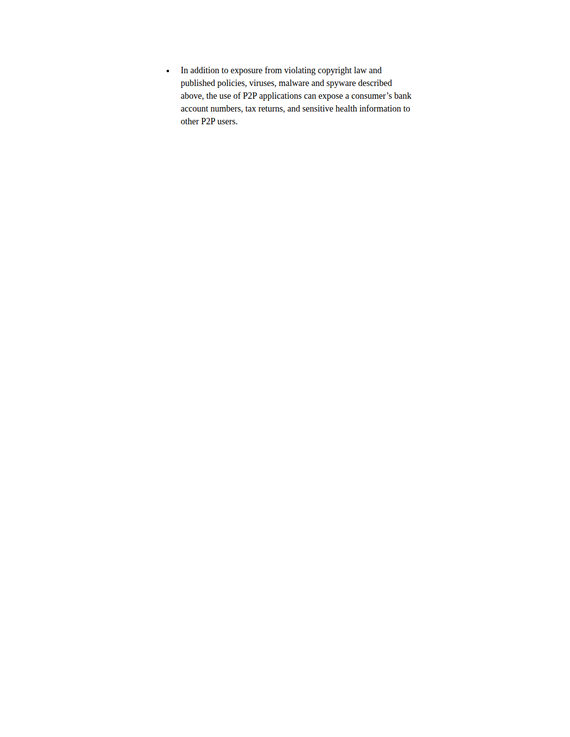In addition to exposure from violating copyright law and published policies, viruses, malware and spyware described above, the use of P2P applications can expose a consumer’s bank account numbers, tax returns, and sensitive health information to other P2P users.